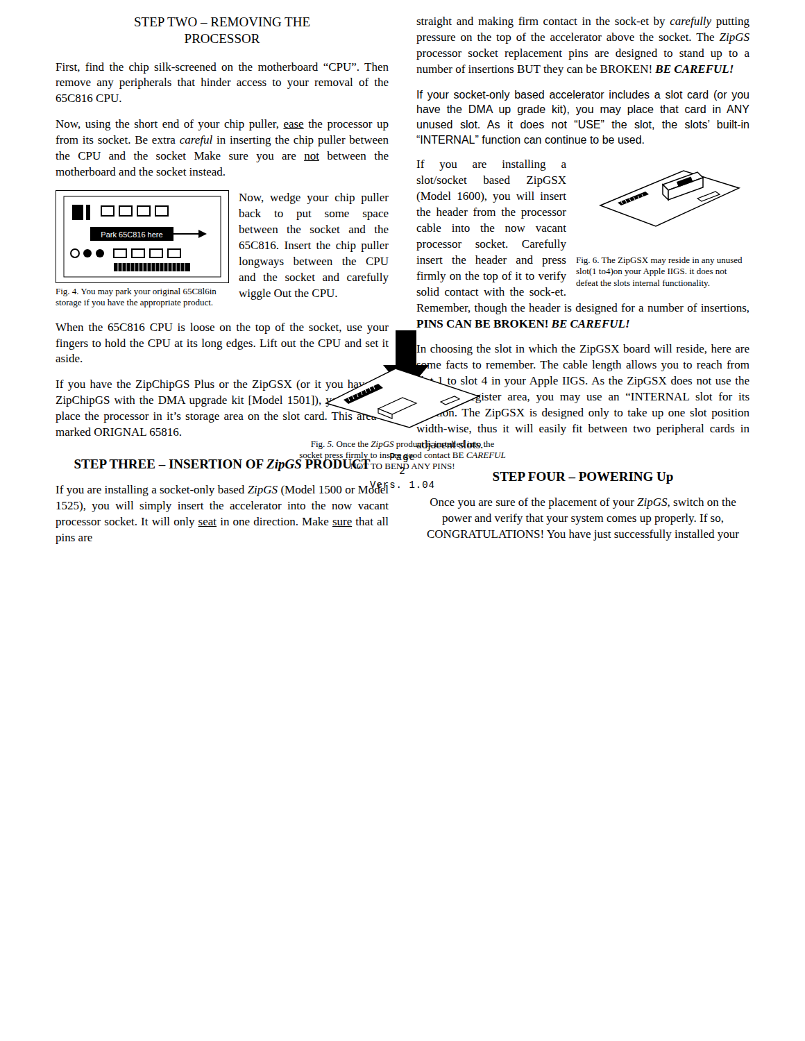STEP TWO – REMOVING THE
PROCESSOR
First, find the chip silk-screened on the motherboard “CPU”. Then remove any peripherals that hinder access to your removal of the 65C816 CPU.
Now, using the short end of your chip puller, ease the processor up from its socket. Be extra careful in inserting the chip puller between the CPU and the socket Make sure you are not between the motherboard and the socket instead.
Park 65C816 here
Fig. 4. You may park your original 65C8l6in storage if you have the appropriate product.
Now, wedge your chip puller back to put some space between the socket and the 65C816. Insert the chip puller longways between the CPU and the socket and carefully wiggle Out the CPU.
When the 65C816 CPU is loose on the top of the socket, use your fingers to hold the CPU at its long edges. Lift out the CPU and set it aside.
If you have the ZipChipGS Plus or the ZipGSX (or it you have the ZipChipGS with the DMA upgrade kit [Model 1501]), you can now place the processor in it’s storage area on the slot card. This area is marked ORIGNAL 65816.
STEP THREE – INSERTION OF ZipGS PRODUCT
If you are installing a socket-only based ZipGS (Model 1500 or Model 1525), you will simply insert the accelerator into the now vacant processor socket. It will only seat in one direction. Make sure that all pins are
straight and making firm contact in the sock-et by carefully putting pressure on the top of the accelerator above the socket. The ZipGS processor socket replacement pins are designed to stand up to a number of insertions BUT they can be BROKEN! BE CAREFUL!
If your socket-only based accelerator includes a slot card (or you have the DMA up grade kit), you may place that card in ANY unused slot. As it does not “USE” the slot, the slots’ built-in “INTERNAL” function can continue to be used.
Fig. 6. The ZipGSX may reside in any unused slot(1 to4)on your Apple IIGS. it does not defeat the slots internal functionality.
If you are installing a slot/socket based ZipGSX (Model 1600), you will insert the header from the processor cable into the now vacant processor socket. Carefully insert the header and press firmly on the top of it to verify solid contact with the sock-et. Remember, though the header is designed for a number of insertions, PINS CAN BE BROKEN! BE CAREFUL!
In choosing the slot in which the ZipGSX board will reside, here are some facts to remember. The cable length allows you to reach from slot 1 to slot 4 in your Apple IIGS. As the ZipGSX does not use the slots I/O register area, you may use an “INTERNAL slot for its position. The ZipGSX is designed only to take up one slot position width-wise, thus it will easily fit between two peripheral cards in adjacent slots.
STEP FOUR – POWERING Up
Once you are sure of the placement of your ZipGS, switch on the power and verify that your system comes up properly. If so, CONGRATULATIONS! You have just successfully installed your
Fig. 5. Once the ZipGS product is installed into the socket press firmly to insure good contact BE CAREFUL NOT TO BEND ANY PINS!
Page
2
Vers. 1.04